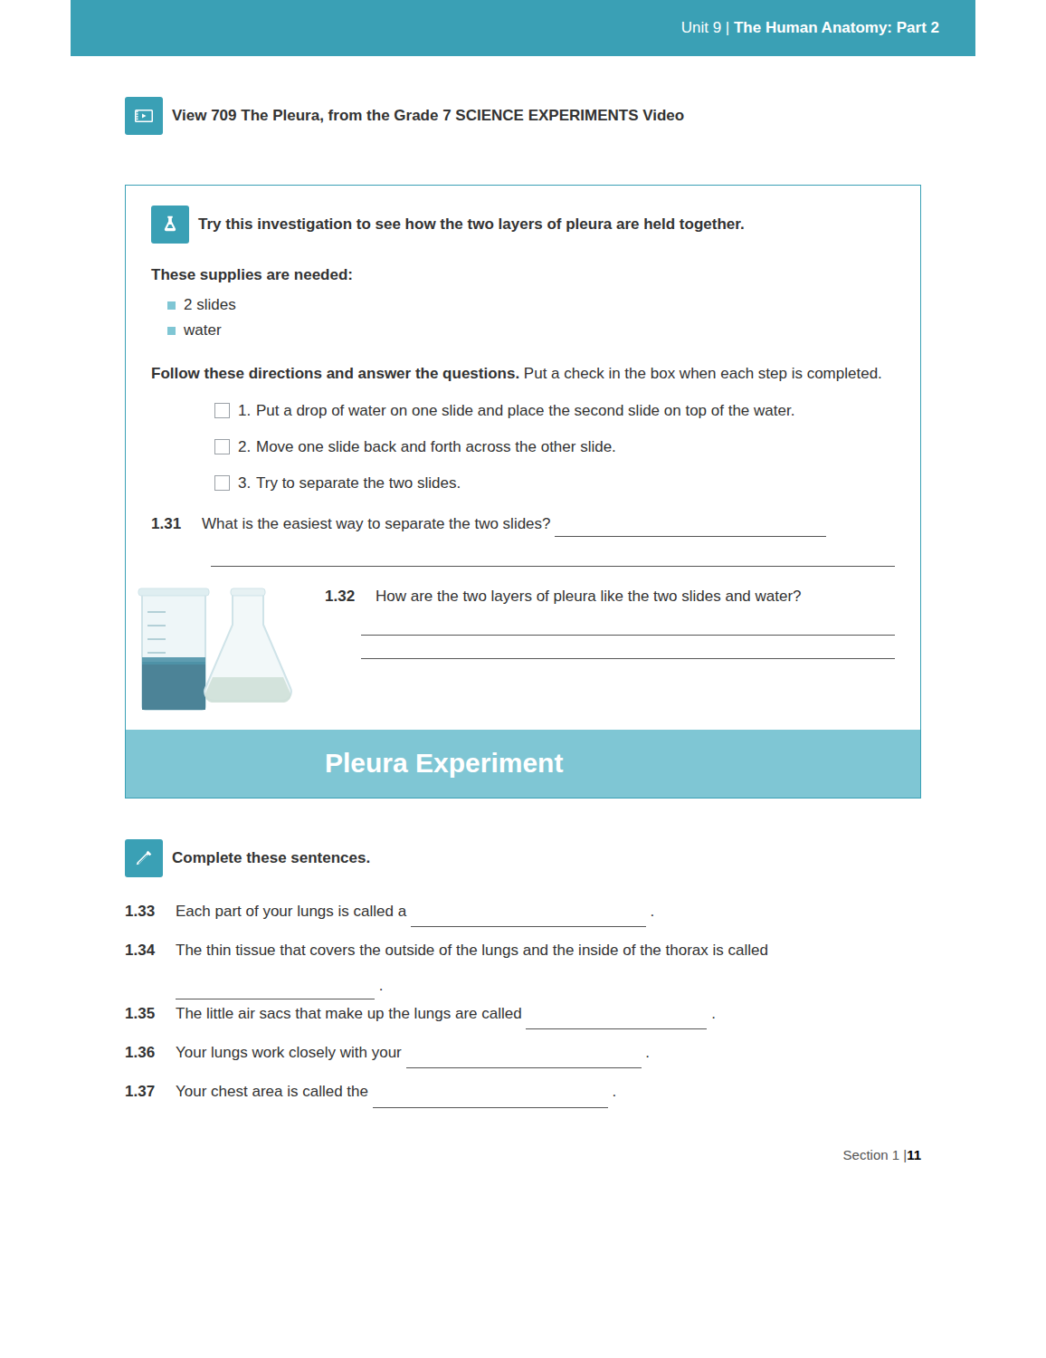Unit 9 | The Human Anatomy: Part 2
View 709 The Pleura, from the Grade 7 SCIENCE EXPERIMENTS Video
Try this investigation to see how the two layers of pleura are held together.
These supplies are needed:
2 slides
water
Follow these directions and answer the questions. Put a check in the box when each step is completed.
Put a drop of water on one slide and place the second slide on top of the water.
Move one slide back and forth across the other slide.
Try to separate the two slides.
1.31 What is the easiest way to separate the two slides?
1.32 How are the two layers of pleura like the two slides and water?
Pleura Experiment
Complete these sentences.
1.33 Each part of your lungs is called a .
1.34 The thin tissue that covers the outside of the lungs and the inside of the thorax is called
.
1.35 The little air sacs that make up the lungs are called .
1.36 Your lungs work closely with your .
1.37 Your chest area is called the .
Section 1 |11